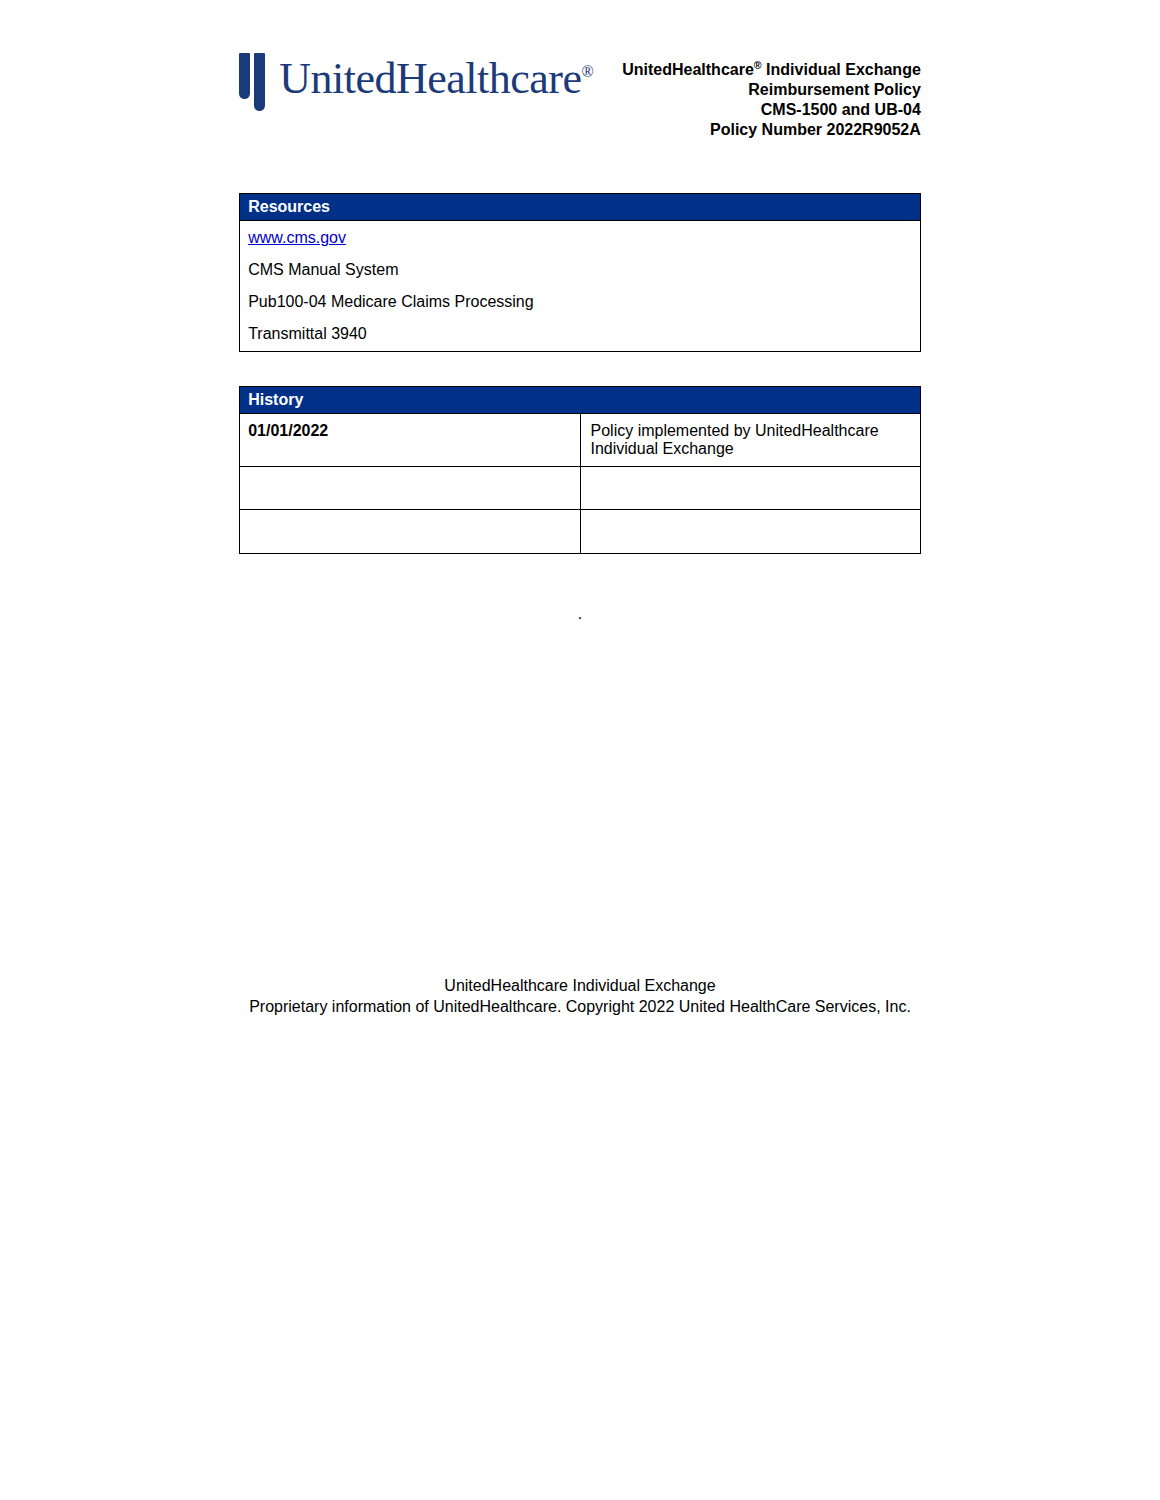UnitedHealthcare®
UnitedHealthcare® Individual Exchange
Reimbursement Policy
CMS-1500 and UB-04
Policy Number 2022R9052A
| Resources |
| --- |
| www.cms.gov CMS Manual System Pub100-04 Medicare Claims Processing Transmittal 3940 |
| History |
| --- |
| 01/01/2022 | Policy implemented by UnitedHealthcare Individual Exchange |
.
UnitedHealthcare Individual Exchange
Proprietary information of UnitedHealthcare. Copyright 2022 United HealthCare Services, Inc.